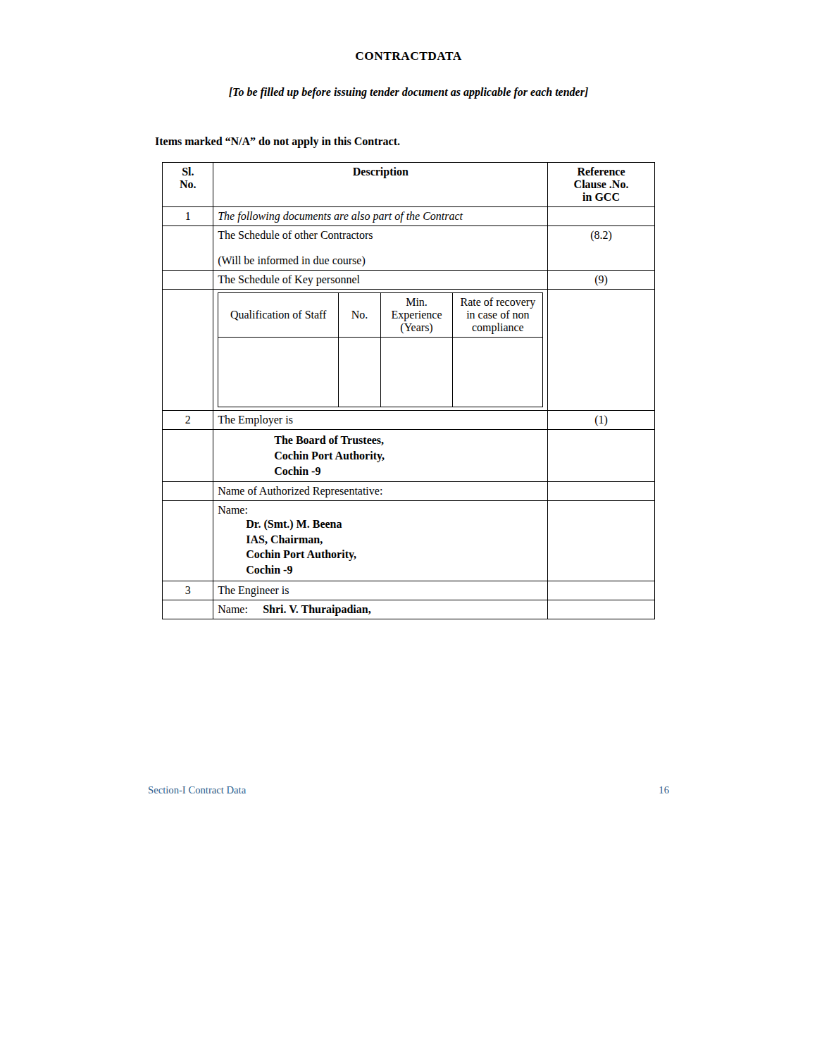CONTRACTDATA
[To be filled up before issuing tender document as applicable for each tender]
Items marked “N/A” do not apply in this Contract.
| Sl. No. | Description | Reference Clause .No. in GCC |
| --- | --- | --- |
| 1 | The following documents are also part of the Contract | |
| | The Schedule of other Contractors (Will be informed in due course) | (8.2) |
| | The Schedule of Key personnel | (9) |
| | / Qualification of Staff / No. / Min. Experience (Years) / Rate of recovery in case of non compliance / | |
| 2 | The Employer is | (1) |
| | The Board of Trustees, Cochin Port Authority, Cochin -9 | |
| | Name of Authorized Representative: | |
| | Name: Dr. (Smt.) M. Beena IAS, Chairman, Cochin Port Authority, Cochin -9 | |
| 3 | The Engineer is | |
| | Name: Shri. V. Thuraipadian, | |
Section-I Contract Data 16